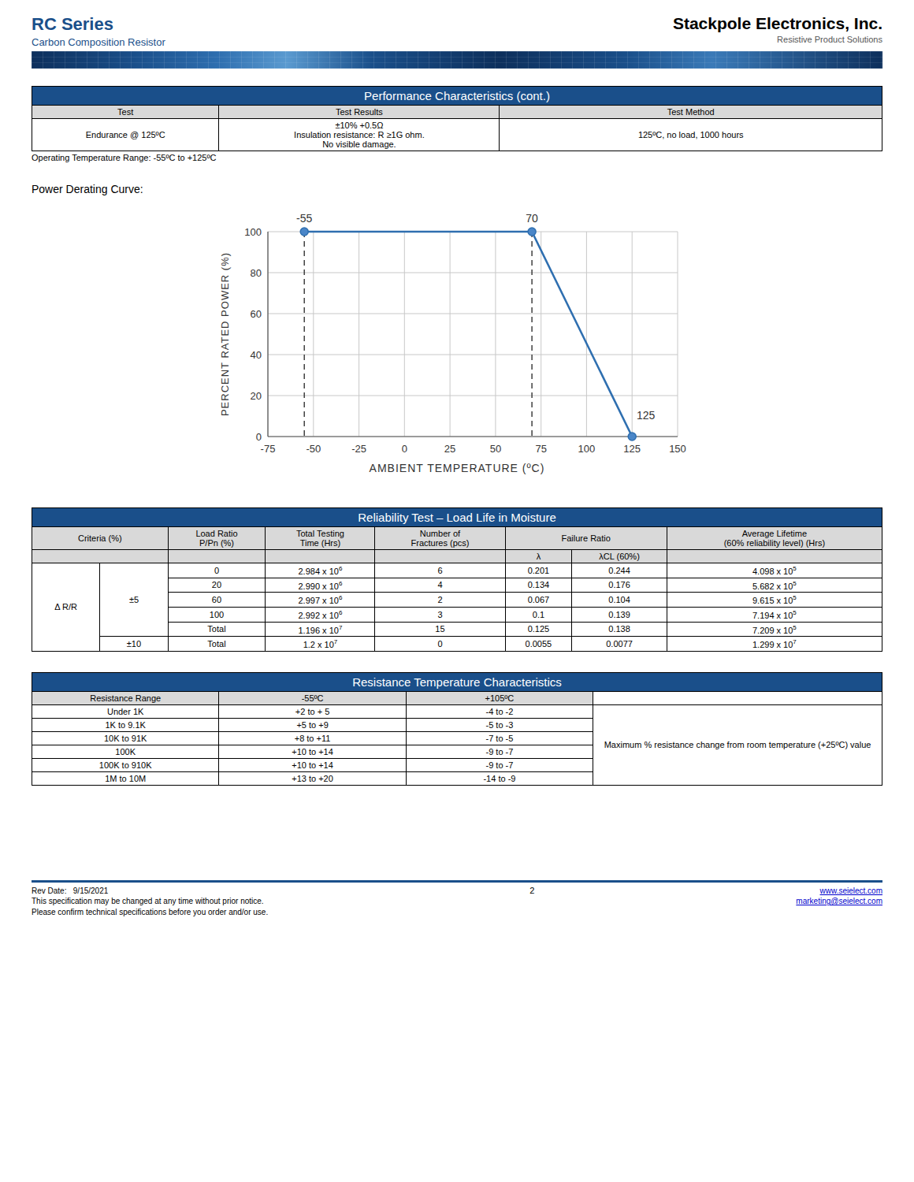RC Series
Carbon Composition Resistor
Stackpole Electronics, Inc.
Resistive Product Solutions
| Performance Characteristics (cont.) |
| Test | Test Results | Test Method |
| Endurance @ 125ºC | ±10% +0.5Ω Insulation resistance: R ≥1G ohm. No visible damage. | 125ºC, no load, 1000 hours |
Operating Temperature Range: -55ºC to +125ºC
Power Derating Curve:
0 20 40 60 80 100 -75 -50 -25 0 25 50 75 100 125 150 AMBIENT TEMPERATURE (ºC) PERCENT RATED POWER (%) -55 70 125
| Reliability Test – Load Life in Moisture |
| Criteria (%) | Load Ratio P/Pn (%) | Total Testing Time (Hrs) | Number of Fractures (pcs) | Failure Ratio | Average Lifetime (60% reliability level) (Hrs) |
| | | | | λ | λCL (60%) | |
| Δ R/R | ±5 | 0 | 2.984 x 10 6 | 6 | 0.201 | 0.244 | 4.098 x 10 5 |
| 20 | 2.990 x 10 6 | 4 | 0.134 | 0.176 | 5.682 x 10 5 |
| 60 | 2.997 x 10 6 | 2 | 0.067 | 0.104 | 9.615 x 10 5 |
| 100 | 2.992 x 10 6 | 3 | 0.1 | 0.139 | 7.194 x 10 5 |
| Total | 1.196 x 10 7 | 15 | 0.125 | 0.138 | 7.209 x 10 5 |
| ±10 | Total | 1.2 x 10 7 | 0 | 0.0055 | 0.0077 | 1.299 x 10 7 |
| Resistance Temperature Characteristics |
| Resistance Range | -55ºC | +105ºC | |
| Under 1K | +2 to + 5 | -4 to -2 | Maximum % resistance change from room temperature (+25ºC) value |
| 1K to 9.1K | +5 to +9 | -5 to -3 |
| 10K to 91K | +8 to +11 | -7 to -5 |
| 100K | +10 to +14 | -9 to -7 |
| 100K to 910K | +10 to +14 | -9 to -7 |
| 1M to 10M | +13 to +20 | -14 to -9 |
Rev Date: 9/15/2021
This specification may be changed at any time without prior notice.
Please confirm technical specifications before you order and/or use.
2
www.seielect.com
marketing@seielect.com